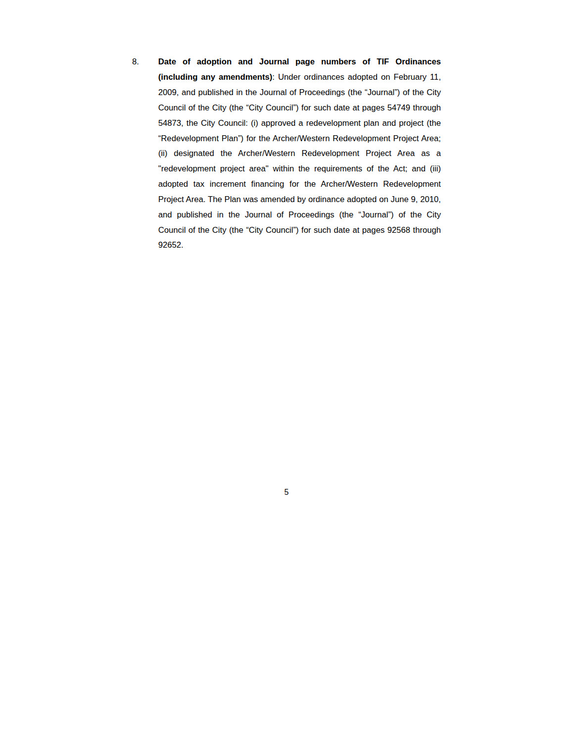8.
Date of adoption and Journal page numbers of TIF Ordinances (including any amendments): Under ordinances adopted on February 11, 2009, and published in the Journal of Proceedings (the “Journal”) of the City Council of the City (the “City Council”) for such date at pages 54749 through 54873, the City Council: (i) approved a redevelopment plan and project (the “Redevelopment Plan”) for the Archer/Western Redevelopment Project Area; (ii) designated the Archer/Western Redevelopment Project Area as a "redevelopment project area" within the requirements of the Act; and (iii) adopted tax increment financing for the Archer/Western Redevelopment Project Area. The Plan was amended by ordinance adopted on June 9, 2010, and published in the Journal of Proceedings (the “Journal”) of the City Council of the City (the “City Council”) for such date at pages 92568 through 92652.
5